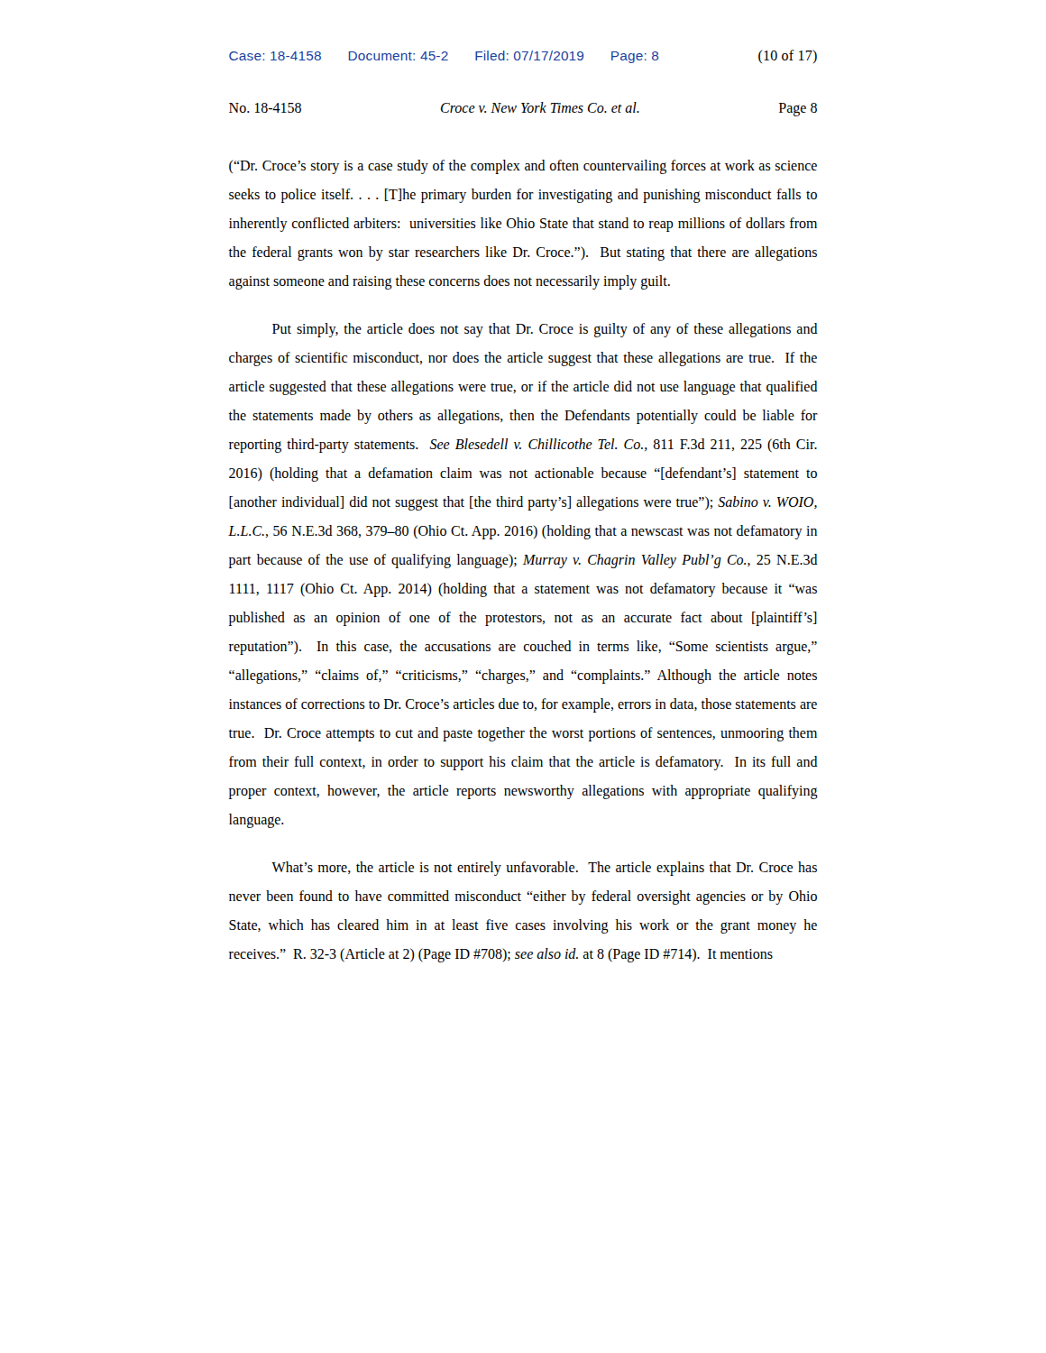Case: 18-4158 Document: 45-2 Filed: 07/17/2019 Page: 8
(10 of 17)
No. 18-4158
Croce v. New York Times Co. et al.
Page 8
(“Dr. Croce’s story is a case study of the complex and often countervailing forces at work as science seeks to police itself. . . . [T]he primary burden for investigating and punishing misconduct falls to inherently conflicted arbiters: universities like Ohio State that stand to reap millions of dollars from the federal grants won by star researchers like Dr. Croce.”). But stating that there are allegations against someone and raising these concerns does not necessarily imply guilt.
Put simply, the article does not say that Dr. Croce is guilty of any of these allegations and charges of scientific misconduct, nor does the article suggest that these allegations are true. If the article suggested that these allegations were true, or if the article did not use language that qualified the statements made by others as allegations, then the Defendants potentially could be liable for reporting third-party statements. See Blesedell v. Chillicothe Tel. Co., 811 F.3d 211, 225 (6th Cir. 2016) (holding that a defamation claim was not actionable because “[defendant’s] statement to [another individual] did not suggest that [the third party’s] allegations were true”); Sabino v. WOIO, L.L.C., 56 N.E.3d 368, 379–80 (Ohio Ct. App. 2016) (holding that a newscast was not defamatory in part because of the use of qualifying language); Murray v. Chagrin Valley Publ’g Co., 25 N.E.3d 1111, 1117 (Ohio Ct. App. 2014) (holding that a statement was not defamatory because it “was published as an opinion of one of the protestors, not as an accurate fact about [plaintiff’s] reputation”). In this case, the accusations are couched in terms like, “Some scientists argue,” “allegations,” “claims of,” “criticisms,” “charges,” and “complaints.” Although the article notes instances of corrections to Dr. Croce’s articles due to, for example, errors in data, those statements are true. Dr. Croce attempts to cut and paste together the worst portions of sentences, unmooring them from their full context, in order to support his claim that the article is defamatory. In its full and proper context, however, the article reports newsworthy allegations with appropriate qualifying language.
What’s more, the article is not entirely unfavorable. The article explains that Dr. Croce has never been found to have committed misconduct “either by federal oversight agencies or by Ohio State, which has cleared him in at least five cases involving his work or the grant money he receives.” R. 32-3 (Article at 2) (Page ID #708); see also id. at 8 (Page ID #714). It mentions